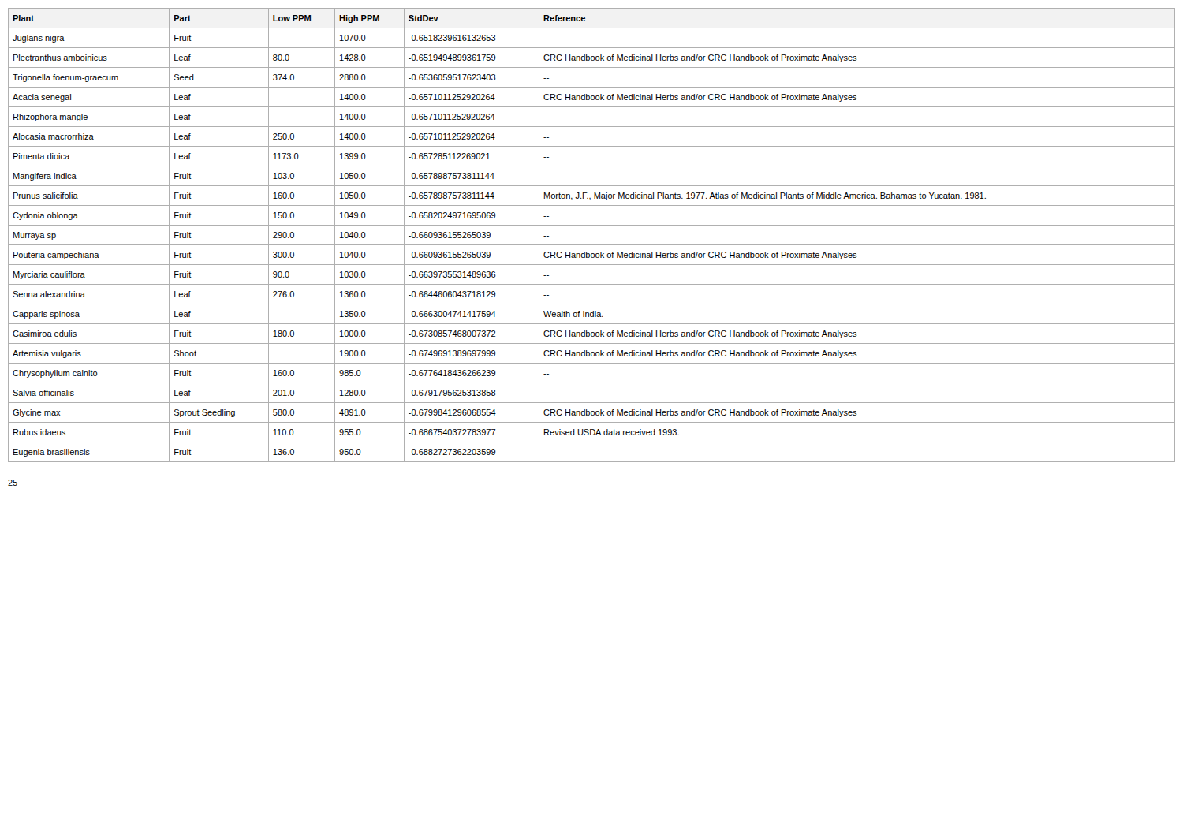Plant parts with low and high PPM values, standard deviation and references
| Plant | Part | Low PPM | High PPM | StdDev | Reference |
| --- | --- | --- | --- | --- | --- |
| Juglans nigra | Fruit | | 1070.0 | -0.6518239616132653 | -- |
| Plectranthus amboinicus | Leaf | 80.0 | 1428.0 | -0.6519494899361759 | CRC Handbook of Medicinal Herbs and/or CRC Handbook of Proximate Analyses |
| Trigonella foenum-graecum | Seed | 374.0 | 2880.0 | -0.6536059517623403 | -- |
| Acacia senegal | Leaf | | 1400.0 | -0.6571011252920264 | CRC Handbook of Medicinal Herbs and/or CRC Handbook of Proximate Analyses |
| Rhizophora mangle | Leaf | | 1400.0 | -0.6571011252920264 | -- |
| Alocasia macrorrhiza | Leaf | 250.0 | 1400.0 | -0.6571011252920264 | -- |
| Pimenta dioica | Leaf | 1173.0 | 1399.0 | -0.657285112269021 | -- |
| Mangifera indica | Fruit | 103.0 | 1050.0 | -0.6578987573811144 | -- |
| Prunus salicifolia | Fruit | 160.0 | 1050.0 | -0.6578987573811144 | Morton, J.F., Major Medicinal Plants. 1977. Atlas of Medicinal Plants of Middle America. Bahamas to Yucatan. 1981. |
| Cydonia oblonga | Fruit | 150.0 | 1049.0 | -0.6582024971695069 | -- |
| Murraya sp | Fruit | 290.0 | 1040.0 | -0.660936155265039 | -- |
| Pouteria campechiana | Fruit | 300.0 | 1040.0 | -0.660936155265039 | CRC Handbook of Medicinal Herbs and/or CRC Handbook of Proximate Analyses |
| Myrciaria cauliflora | Fruit | 90.0 | 1030.0 | -0.6639735531489636 | -- |
| Senna alexandrina | Leaf | 276.0 | 1360.0 | -0.6644606043718129 | -- |
| Capparis spinosa | Leaf | | 1350.0 | -0.6663004741417594 | Wealth of India. |
| Casimiroa edulis | Fruit | 180.0 | 1000.0 | -0.6730857468007372 | CRC Handbook of Medicinal Herbs and/or CRC Handbook of Proximate Analyses |
| Artemisia vulgaris | Shoot | | 1900.0 | -0.6749691389697999 | CRC Handbook of Medicinal Herbs and/or CRC Handbook of Proximate Analyses |
| Chrysophyllum cainito | Fruit | 160.0 | 985.0 | -0.6776418436266239 | -- |
| Salvia officinalis | Leaf | 201.0 | 1280.0 | -0.6791795625313858 | -- |
| Glycine max | Sprout Seedling | 580.0 | 4891.0 | -0.6799841296068554 | CRC Handbook of Medicinal Herbs and/or CRC Handbook of Proximate Analyses |
| Rubus idaeus | Fruit | 110.0 | 955.0 | -0.6867540372783977 | Revised USDA data received 1993. |
| Eugenia brasiliensis | Fruit | 136.0 | 950.0 | -0.6882727362203599 | -- |
25